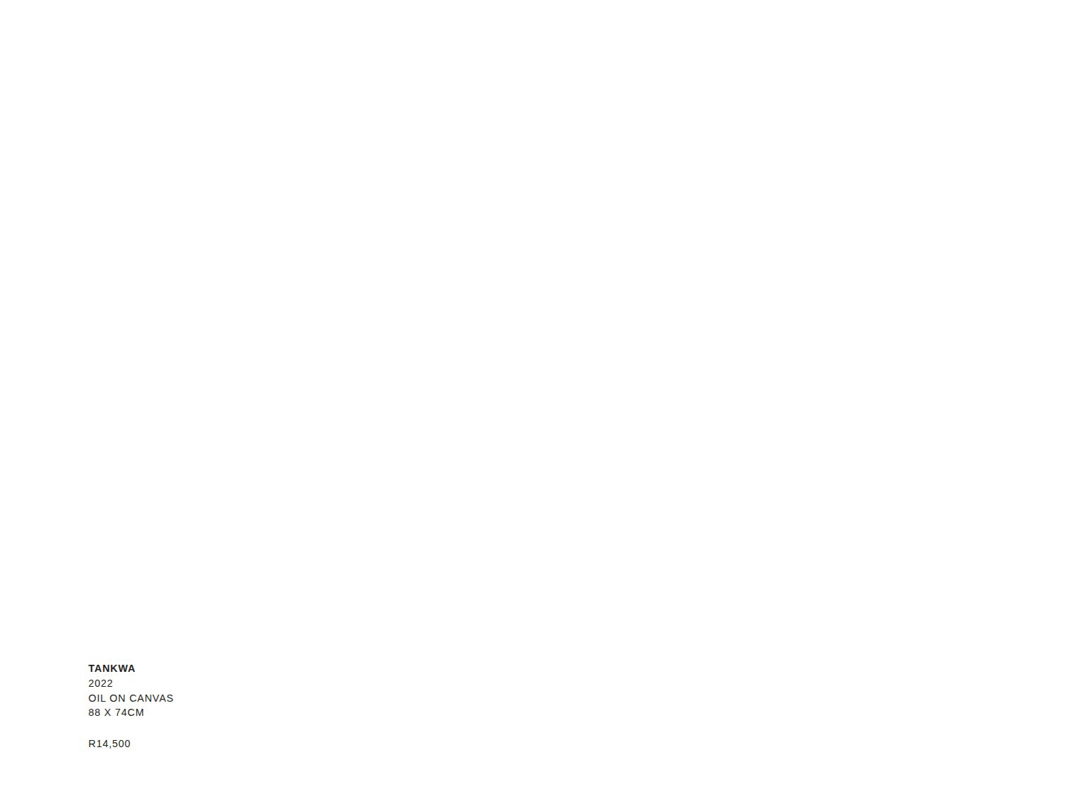Tankwa
2022
Oil on canvas
88 x 74cm
R14,500